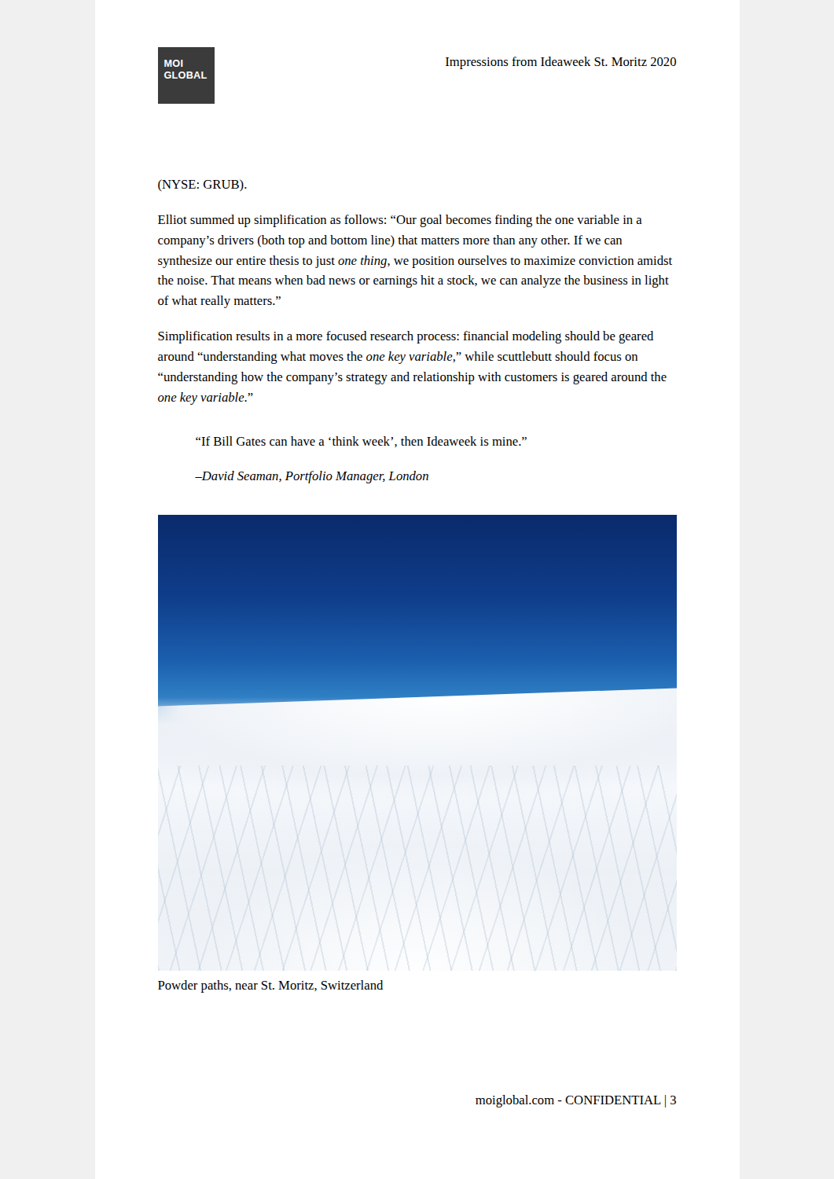MOI
GLOBAL
Impressions from Ideaweek St. Moritz 2020
(NYSE: GRUB).
Elliot summed up simplification as follows: “Our goal becomes finding the one variable in a company’s drivers (both top and bottom line) that matters more than any other. If we can synthesize our entire thesis to just one thing, we position ourselves to maximize conviction amidst the noise. That means when bad news or earnings hit a stock, we can analyze the business in light of what really matters.”
Simplification results in a more focused research process: financial modeling should be geared around “understanding what moves the one key variable,” while scuttlebutt should focus on “understanding how the company’s strategy and relationship with customers is geared around the one key variable.”
“If Bill Gates can have a ‘think week’, then Ideaweek is mine.”
–David Seaman, Portfolio Manager, London
Powder paths, near St. Moritz, Switzerland
moiglobal.com - CONFIDENTIAL | 3